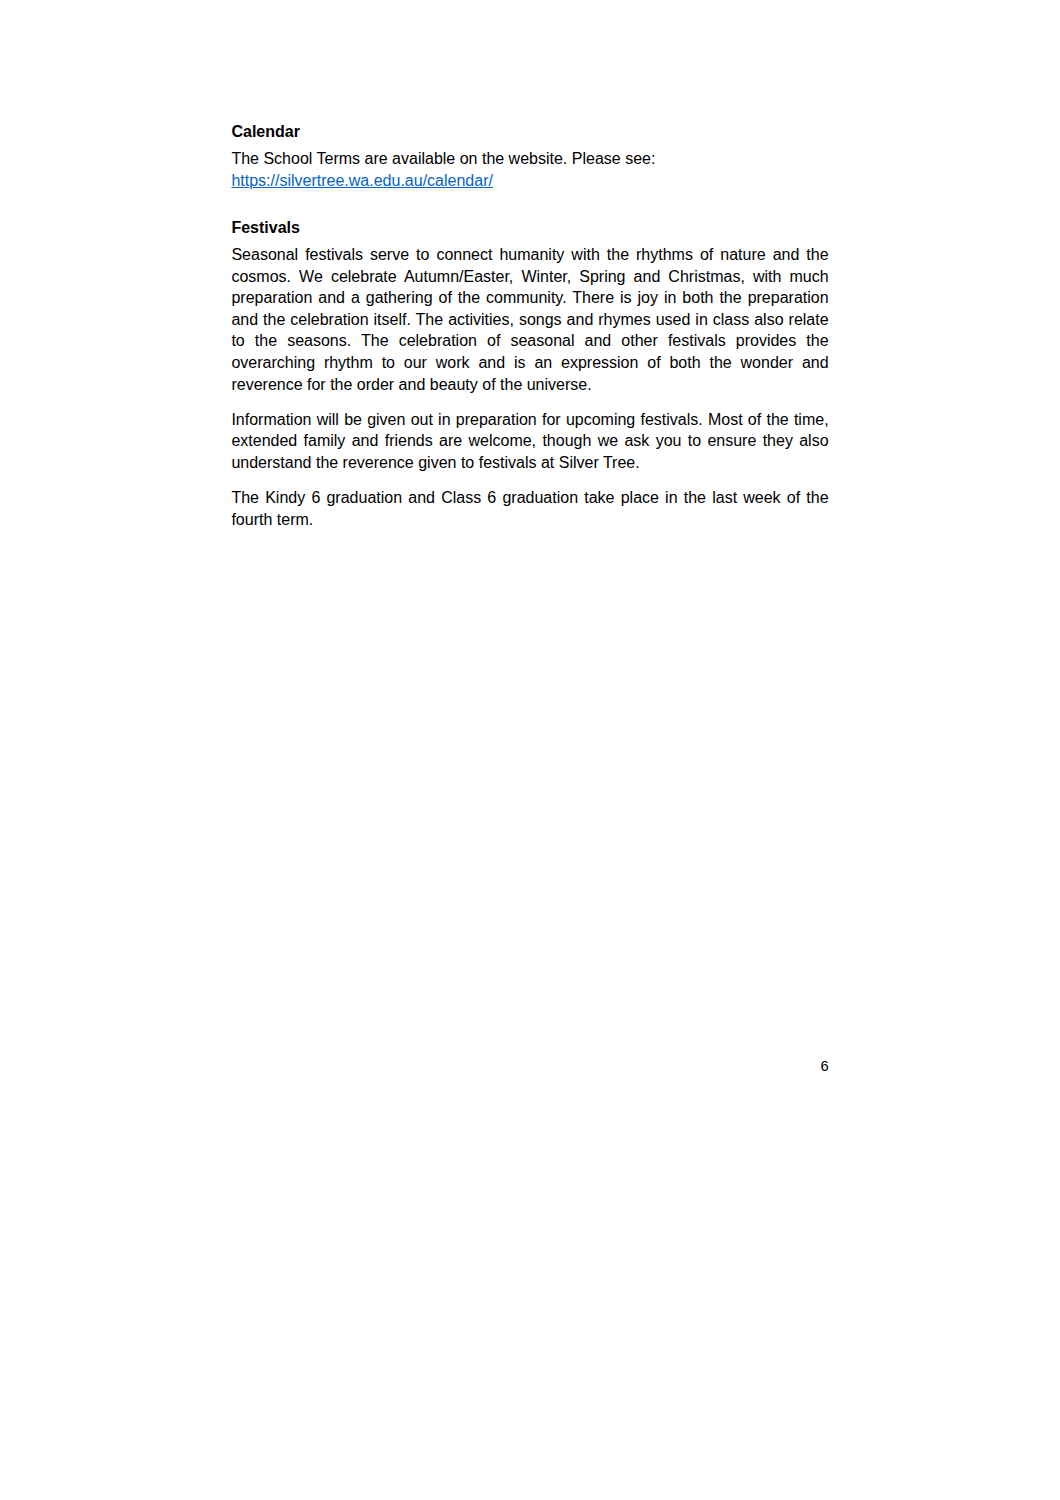Calendar
The School Terms are available on the website. Please see:
https://silvertree.wa.edu.au/calendar/
Festivals
Seasonal festivals serve to connect humanity with the rhythms of nature and the cosmos. We celebrate Autumn/Easter, Winter, Spring and Christmas, with much preparation and a gathering of the community. There is joy in both the preparation and the celebration itself. The activities, songs and rhymes used in class also relate to the seasons. The celebration of seasonal and other festivals provides the overarching rhythm to our work and is an expression of both the wonder and reverence for the order and beauty of the universe.
Information will be given out in preparation for upcoming festivals. Most of the time, extended family and friends are welcome, though we ask you to ensure they also understand the reverence given to festivals at Silver Tree.
The Kindy 6 graduation and Class 6 graduation take place in the last week of the fourth term.
6